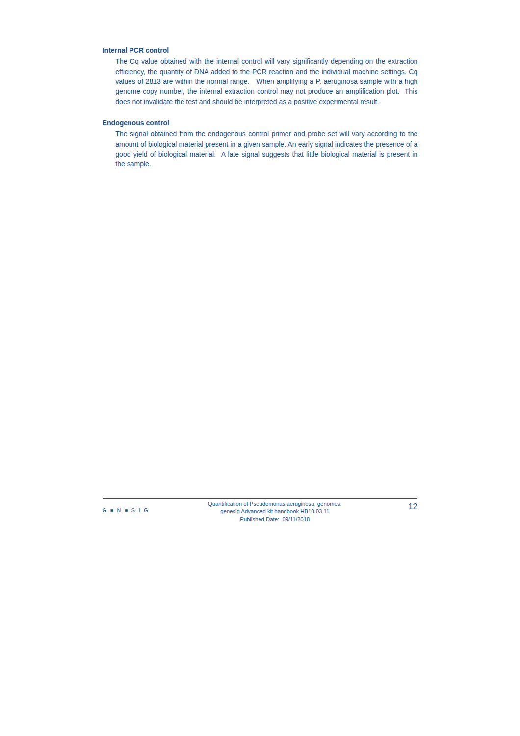Internal PCR control
The Cq value obtained with the internal control will vary significantly depending on the extraction efficiency, the quantity of DNA added to the PCR reaction and the individual machine settings. Cq values of 28±3 are within the normal range. When amplifying a P. aeruginosa sample with a high genome copy number, the internal extraction control may not produce an amplification plot. This does not invalidate the test and should be interpreted as a positive experimental result.
Endogenous control
The signal obtained from the endogenous control primer and probe set will vary according to the amount of biological material present in a given sample. An early signal indicates the presence of a good yield of biological material. A late signal suggests that little biological material is present in the sample.
G ≡ N ≡ S I G
Quantification of Pseudomonas aeruginosa genomes.
genesig Advanced kit handbook HB10.03.11
Published Date: 09/11/2018
12